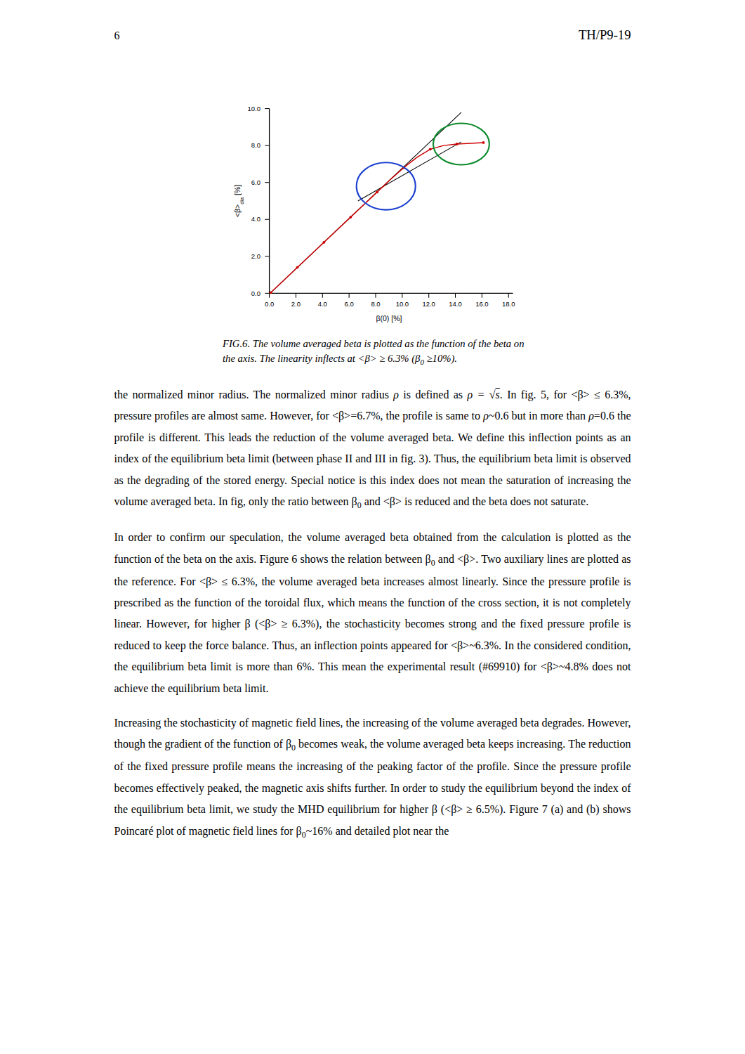6 TH/P9-19
0.0 2.0 4.0 6.0 8.0 10.0 0.0 2.0 4.0 6.0 8.0 10.0 12.0 14.0 16.0 18.0 β(0) [%] <β>dia [%]
FIG.6. The volume averaged beta is plotted as the function of the beta on the axis. The linearity inflects at <β> ≥ 6.3% (β0 ≥10%).
the normalized minor radius. The normalized minor radius ρ is defined as ρ = √s. In fig. 5, for <β> ≤ 6.3%, pressure profiles are almost same. However, for <β>=6.7%, the profile is same to ρ~0.6 but in more than ρ=0.6 the profile is different. This leads the reduction of the volume averaged beta. We define this inflection points as an index of the equilibrium beta limit (between phase II and III in fig. 3). Thus, the equilibrium beta limit is observed as the degrading of the stored energy. Special notice is this index does not mean the saturation of increasing the volume averaged beta. In fig, only the ratio between β0 and <β> is reduced and the beta does not saturate.
In order to confirm our speculation, the volume averaged beta obtained from the calculation is plotted as the function of the beta on the axis. Figure 6 shows the relation between β0 and <β>. Two auxiliary lines are plotted as the reference. For <β> ≤ 6.3%, the volume averaged beta increases almost linearly. Since the pressure profile is prescribed as the function of the toroidal flux, which means the function of the cross section, it is not completely linear. However, for higher β (<β> ≥ 6.3%), the stochasticity becomes strong and the fixed pressure profile is reduced to keep the force balance. Thus, an inflection points appeared for <β>~6.3%. In the considered condition, the equilibrium beta limit is more than 6%. This mean the experimental result (#69910) for <β>~4.8% does not achieve the equilibrium beta limit.
Increasing the stochasticity of magnetic field lines, the increasing of the volume averaged beta degrades. However, though the gradient of the function of β0 becomes weak, the volume averaged beta keeps increasing. The reduction of the fixed pressure profile means the increasing of the peaking factor of the profile. Since the pressure profile becomes effectively peaked, the magnetic axis shifts further. In order to study the equilibrium beyond the index of the equilibrium beta limit, we study the MHD equilibrium for higher β (<β> ≥ 6.5%). Figure 7 (a) and (b) shows Poincaré plot of magnetic field lines for β0~16% and detailed plot near the